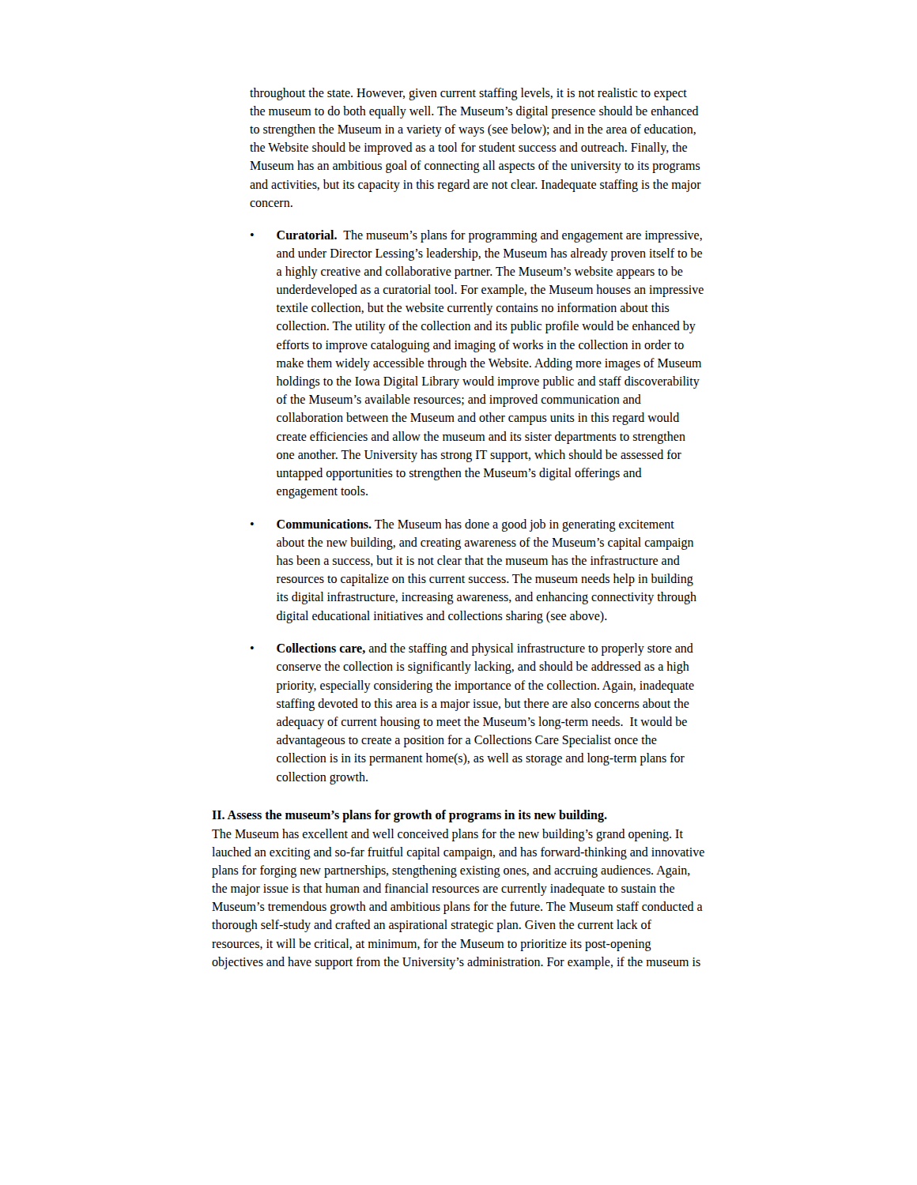throughout the state. However, given current staffing levels, it is not realistic to expect the museum to do both equally well. The Museum’s digital presence should be enhanced to strengthen the Museum in a variety of ways (see below); and in the area of education, the Website should be improved as a tool for student success and outreach. Finally, the Museum has an ambitious goal of connecting all aspects of the university to its programs and activities, but its capacity in this regard are not clear. Inadequate staffing is the major concern.
Curatorial. The museum’s plans for programming and engagement are impressive, and under Director Lessing’s leadership, the Museum has already proven itself to be a highly creative and collaborative partner. The Museum’s website appears to be underdeveloped as a curatorial tool. For example, the Museum houses an impressive textile collection, but the website currently contains no information about this collection. The utility of the collection and its public profile would be enhanced by efforts to improve cataloguing and imaging of works in the collection in order to make them widely accessible through the Website. Adding more images of Museum holdings to the Iowa Digital Library would improve public and staff discoverability of the Museum’s available resources; and improved communication and collaboration between the Museum and other campus units in this regard would create efficiencies and allow the museum and its sister departments to strengthen one another. The University has strong IT support, which should be assessed for untapped opportunities to strengthen the Museum’s digital offerings and engagement tools.
Communications. The Museum has done a good job in generating excitement about the new building, and creating awareness of the Museum’s capital campaign has been a success, but it is not clear that the museum has the infrastructure and resources to capitalize on this current success. The museum needs help in building its digital infrastructure, increasing awareness, and enhancing connectivity through digital educational initiatives and collections sharing (see above).
Collections care, and the staffing and physical infrastructure to properly store and conserve the collection is significantly lacking, and should be addressed as a high priority, especially considering the importance of the collection. Again, inadequate staffing devoted to this area is a major issue, but there are also concerns about the adequacy of current housing to meet the Museum’s long-term needs. It would be advantageous to create a position for a Collections Care Specialist once the collection is in its permanent home(s), as well as storage and long-term plans for collection growth.
II. Assess the museum’s plans for growth of programs in its new building.
The Museum has excellent and well conceived plans for the new building’s grand opening. It lauched an exciting and so-far fruitful capital campaign, and has forward-thinking and innovative plans for forging new partnerships, stengthening existing ones, and accruing audiences. Again, the major issue is that human and financial resources are currently inadequate to sustain the Museum’s tremendous growth and ambitious plans for the future. The Museum staff conducted a thorough self-study and crafted an aspirational strategic plan. Given the current lack of resources, it will be critical, at minimum, for the Museum to prioritize its post-opening objectives and have support from the University’s administration. For example, if the museum is